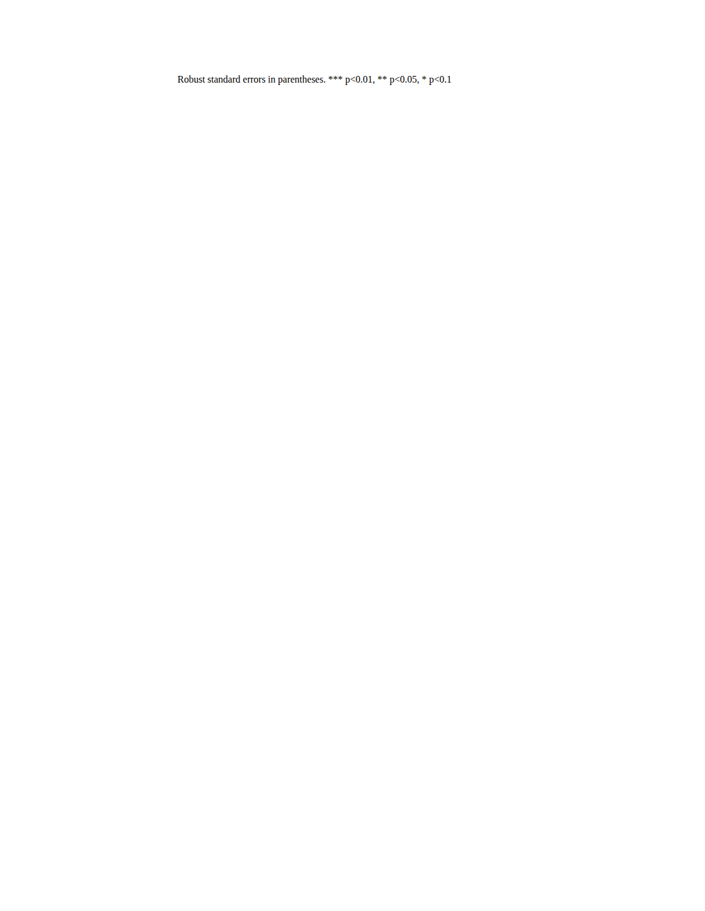Robust standard errors in parentheses. *** p<0.01, ** p<0.05, * p<0.1